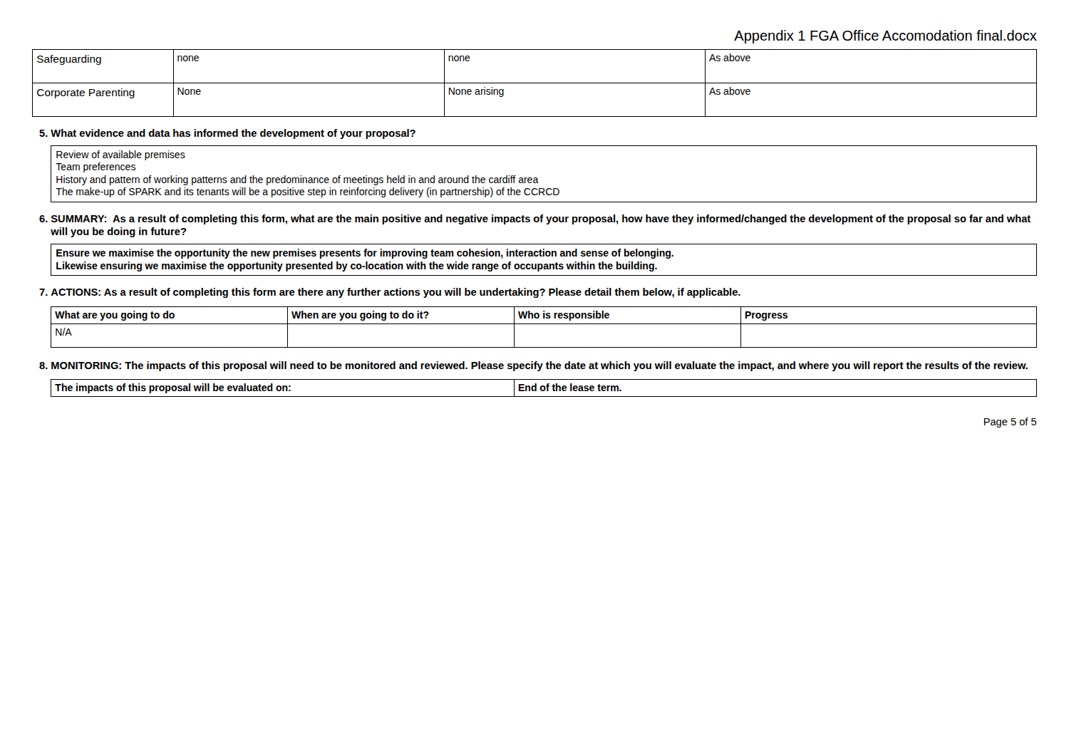Appendix 1 FGA Office Accomodation final.docx
| Safeguarding | none | none | As above |
| Corporate Parenting | None | None arising | As above |
What evidence and data has informed the development of your proposal?
Review of available premises
Team preferences
History and pattern of working patterns and the predominance of meetings held in and around the cardiff area
The make-up of SPARK and its tenants will be a positive step in reinforcing delivery (in partnership) of the CCRCD
SUMMARY: As a result of completing this form, what are the main positive and negative impacts of your proposal, how have they informed/changed the development of the proposal so far and what will you be doing in future?
Ensure we maximise the opportunity the new premises presents for improving team cohesion, interaction and sense of belonging.
Likewise ensuring we maximise the opportunity presented by co-location with the wide range of occupants within the building.
ACTIONS: As a result of completing this form are there any further actions you will be undertaking? Please detail them below, if applicable.
| What are you going to do | When are you going to do it? | Who is responsible | Progress |
| --- | --- | --- | --- |
| N/A | | | |
MONITORING: The impacts of this proposal will need to be monitored and reviewed. Please specify the date at which you will evaluate the impact, and where you will report the results of the review.
| The impacts of this proposal will be evaluated on: | End of the lease term. |
Page 5 of 5